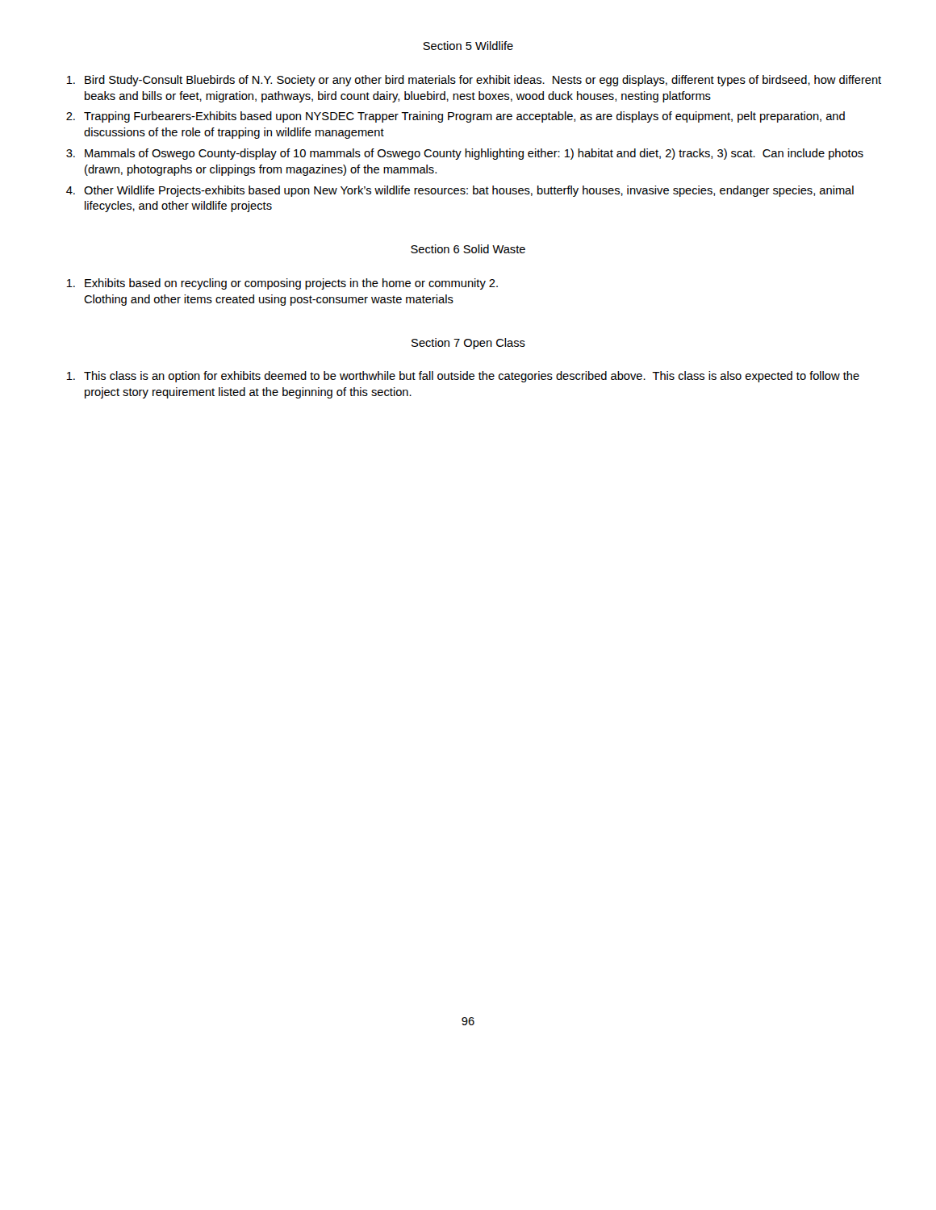Section 5 Wildlife
Bird Study-Consult Bluebirds of N.Y. Society or any other bird materials for exhibit ideas. Nests or egg displays, different types of birdseed, how different beaks and bills or feet, migration, pathways, bird count dairy, bluebird, nest boxes, wood duck houses, nesting platforms
Trapping Furbearers-Exhibits based upon NYSDEC Trapper Training Program are acceptable, as are displays of equipment, pelt preparation, and discussions of the role of trapping in wildlife management
Mammals of Oswego County-display of 10 mammals of Oswego County highlighting either: 1) habitat and diet, 2) tracks, 3) scat. Can include photos (drawn, photographs or clippings from magazines) of the mammals.
Other Wildlife Projects-exhibits based upon New York’s wildlife resources: bat houses, butterfly houses, invasive species, endanger species, animal lifecycles, and other wildlife projects
Section 6 Solid Waste
Exhibits based on recycling or composing projects in the home or community 2.
Clothing and other items created using post-consumer waste materials
Section 7 Open Class
This class is an option for exhibits deemed to be worthwhile but fall outside the categories described above. This class is also expected to follow the project story requirement listed at the beginning of this section.
96